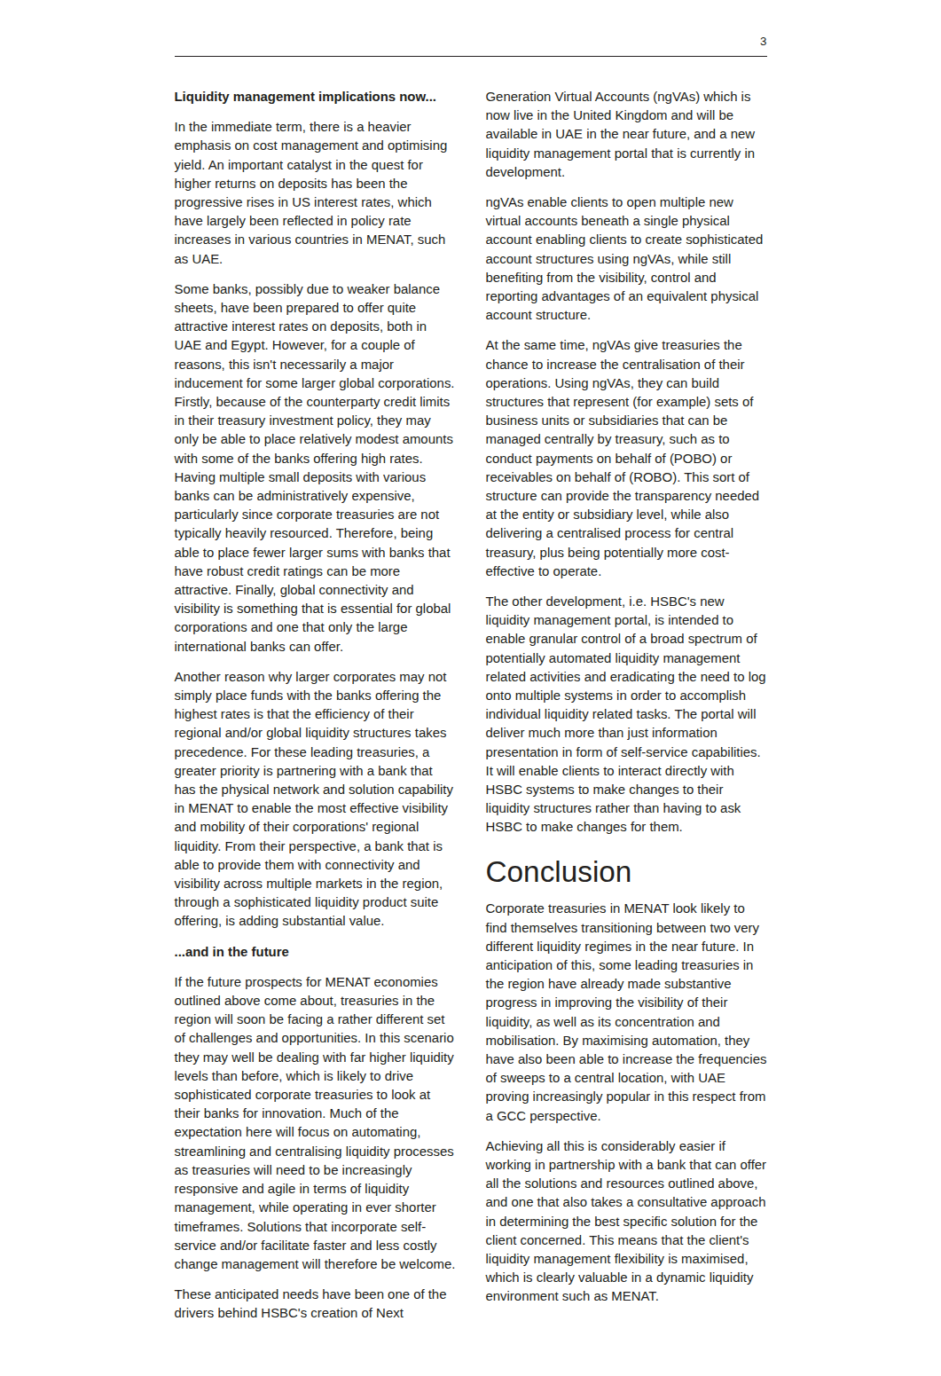3
Liquidity management implications now...
In the immediate term, there is a heavier emphasis on cost management and optimising yield. An important catalyst in the quest for higher returns on deposits has been the progressive rises in US interest rates, which have largely been reflected in policy rate increases in various countries in MENAT, such as UAE.
Some banks, possibly due to weaker balance sheets, have been prepared to offer quite attractive interest rates on deposits, both in UAE and Egypt. However, for a couple of reasons, this isn't necessarily a major inducement for some larger global corporations. Firstly, because of the counterparty credit limits in their treasury investment policy, they may only be able to place relatively modest amounts with some of the banks offering high rates. Having multiple small deposits with various banks can be administratively expensive, particularly since corporate treasuries are not typically heavily resourced. Therefore, being able to place fewer larger sums with banks that have robust credit ratings can be more attractive. Finally, global connectivity and visibility is something that is essential for global corporations and one that only the large international banks can offer.
Another reason why larger corporates may not simply place funds with the banks offering the highest rates is that the efficiency of their regional and/or global liquidity structures takes precedence. For these leading treasuries, a greater priority is partnering with a bank that has the physical network and solution capability in MENAT to enable the most effective visibility and mobility of their corporations' regional liquidity. From their perspective, a bank that is able to provide them with connectivity and visibility across multiple markets in the region, through a sophisticated liquidity product suite offering, is adding substantial value.
...and in the future
If the future prospects for MENAT economies outlined above come about, treasuries in the region will soon be facing a rather different set of challenges and opportunities. In this scenario they may well be dealing with far higher liquidity levels than before, which is likely to drive sophisticated corporate treasuries to look at their banks for innovation. Much of the expectation here will focus on automating, streamlining and centralising liquidity processes as treasuries will need to be increasingly responsive and agile in terms of liquidity management, while operating in ever shorter timeframes. Solutions that incorporate self-service and/or facilitate faster and less costly change management will therefore be welcome.
These anticipated needs have been one of the drivers behind HSBC's creation of Next Generation Virtual Accounts (ngVAs) which is now live in the United Kingdom and will be available in UAE in the near future, and a new liquidity management portal that is currently in development.
ngVAs enable clients to open multiple new virtual accounts beneath a single physical account enabling clients to create sophisticated account structures using ngVAs, while still benefiting from the visibility, control and reporting advantages of an equivalent physical account structure.
At the same time, ngVAs give treasuries the chance to increase the centralisation of their operations. Using ngVAs, they can build structures that represent (for example) sets of business units or subsidiaries that can be managed centrally by treasury, such as to conduct payments on behalf of (POBO) or receivables on behalf of (ROBO). This sort of structure can provide the transparency needed at the entity or subsidiary level, while also delivering a centralised process for central treasury, plus being potentially more cost-effective to operate.
The other development, i.e. HSBC's new liquidity management portal, is intended to enable granular control of a broad spectrum of potentially automated liquidity management related activities and eradicating the need to log onto multiple systems in order to accomplish individual liquidity related tasks. The portal will deliver much more than just information presentation in form of self-service capabilities. It will enable clients to interact directly with HSBC systems to make changes to their liquidity structures rather than having to ask HSBC to make changes for them.
Conclusion
Corporate treasuries in MENAT look likely to find themselves transitioning between two very different liquidity regimes in the near future. In anticipation of this, some leading treasuries in the region have already made substantive progress in improving the visibility of their liquidity, as well as its concentration and mobilisation. By maximising automation, they have also been able to increase the frequencies of sweeps to a central location, with UAE proving increasingly popular in this respect from a GCC perspective.
Achieving all this is considerably easier if working in partnership with a bank that can offer all the solutions and resources outlined above, and one that also takes a consultative approach in determining the best specific solution for the client concerned. This means that the client's liquidity management flexibility is maximised, which is clearly valuable in a dynamic liquidity environment such as MENAT.